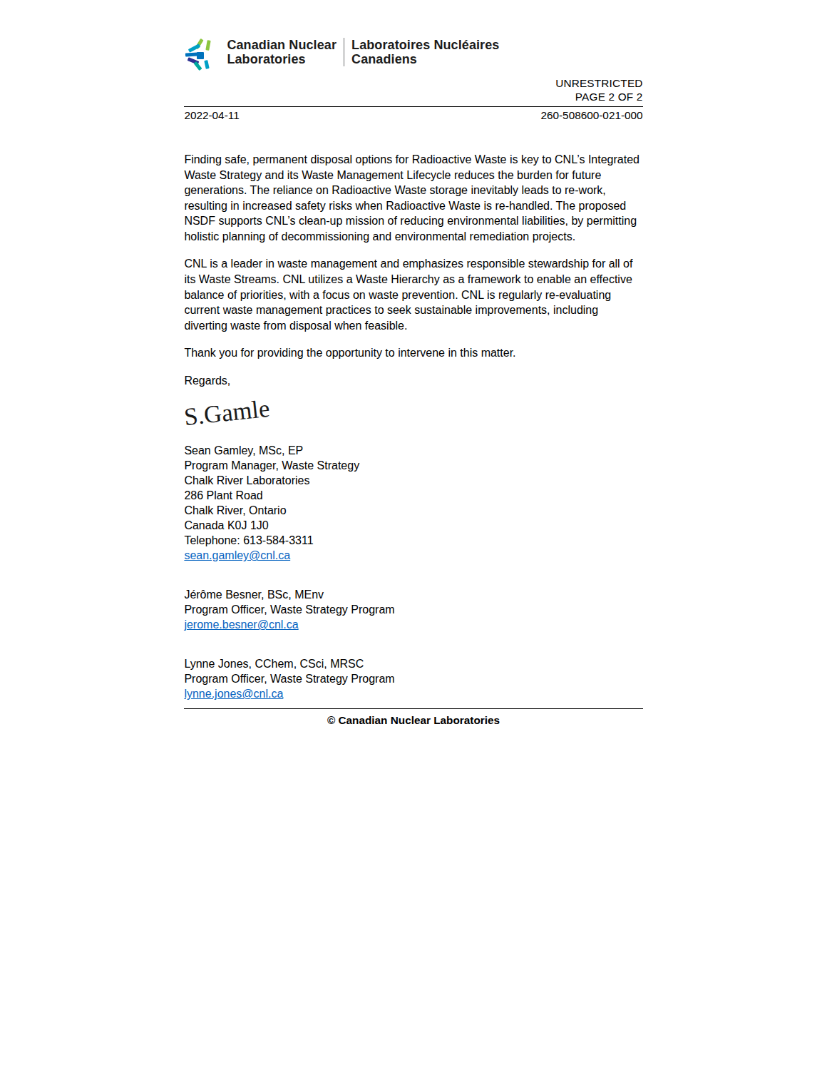Canadian Nuclear
Laboratories
Laboratoires Nucléaires
Canadiens
UNRESTRICTED
PAGE 2 OF 2
2022-04-11 260-508600-021-000
Finding safe, permanent disposal options for Radioactive Waste is key to CNL’s Integrated Waste Strategy and its Waste Management Lifecycle reduces the burden for future generations. The reliance on Radioactive Waste storage inevitably leads to re-work, resulting in increased safety risks when Radioactive Waste is re-handled. The proposed NSDF supports CNL’s clean-up mission of reducing environmental liabilities, by permitting holistic planning of decommissioning and environmental remediation projects.
CNL is a leader in waste management and emphasizes responsible stewardship for all of its Waste Streams. CNL utilizes a Waste Hierarchy as a framework to enable an effective balance of priorities, with a focus on waste prevention. CNL is regularly re-evaluating current waste management practices to seek sustainable improvements, including diverting waste from disposal when feasible.
Thank you for providing the opportunity to intervene in this matter.
Regards,
S.Gamle
Sean Gamley, MSc, EP
Program Manager, Waste Strategy
Chalk River Laboratories
286 Plant Road
Chalk River, Ontario
Canada K0J 1J0
Telephone: 613-584-3311
sean.gamley@cnl.ca
Jérôme Besner, BSc, MEnv
Program Officer, Waste Strategy Program
jerome.besner@cnl.ca
Lynne Jones, CChem, CSci, MRSC
Program Officer, Waste Strategy Program
lynne.jones@cnl.ca
© Canadian Nuclear Laboratories